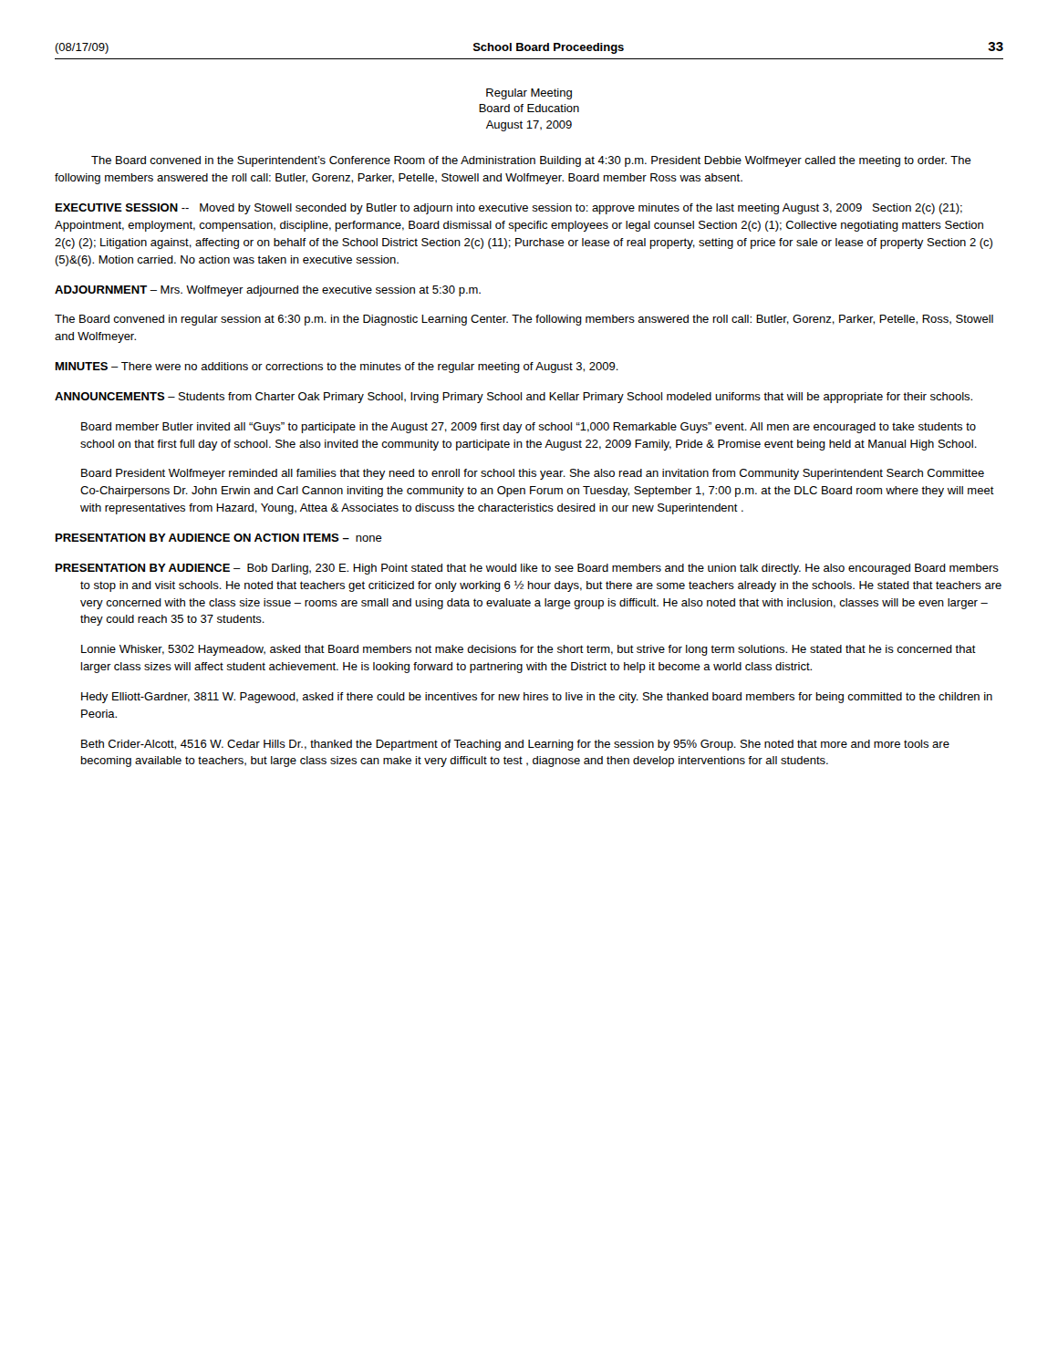(08/17/09) School Board Proceedings 33
Regular Meeting
Board of Education
August 17, 2009
The Board convened in the Superintendent’s Conference Room of the Administration Building at 4:30 p.m. President Debbie Wolfmeyer called the meeting to order. The following members answered the roll call: Butler, Gorenz, Parker, Petelle, Stowell and Wolfmeyer. Board member Ross was absent.
EXECUTIVE SESSION -- Moved by Stowell seconded by Butler to adjourn into executive session to: approve minutes of the last meeting August 3, 2009 Section 2(c) (21); Appointment, employment, compensation, discipline, performance, Board dismissal of specific employees or legal counsel Section 2(c) (1); Collective negotiating matters Section 2(c) (2); Litigation against, affecting or on behalf of the School District Section 2(c) (11); Purchase or lease of real property, setting of price for sale or lease of property Section 2 (c) (5)&(6). Motion carried. No action was taken in executive session.
ADJOURNMENT – Mrs. Wolfmeyer adjourned the executive session at 5:30 p.m.
The Board convened in regular session at 6:30 p.m. in the Diagnostic Learning Center. The following members answered the roll call: Butler, Gorenz, Parker, Petelle, Ross, Stowell and Wolfmeyer.
MINUTES – There were no additions or corrections to the minutes of the regular meeting of August 3, 2009.
ANNOUNCEMENTS – Students from Charter Oak Primary School, Irving Primary School and Kellar Primary School modeled uniforms that will be appropriate for their schools.
Board member Butler invited all “Guys” to participate in the August 27, 2009 first day of school “1,000 Remarkable Guys” event. All men are encouraged to take students to school on that first full day of school. She also invited the community to participate in the August 22, 2009 Family, Pride & Promise event being held at Manual High School.
Board President Wolfmeyer reminded all families that they need to enroll for school this year. She also read an invitation from Community Superintendent Search Committee Co-Chairpersons Dr. John Erwin and Carl Cannon inviting the community to an Open Forum on Tuesday, September 1, 7:00 p.m. at the DLC Board room where they will meet with representatives from Hazard, Young, Attea & Associates to discuss the characteristics desired in our new Superintendent .
PRESENTATION BY AUDIENCE ON ACTION ITEMS – none
PRESENTATION BY AUDIENCE – Bob Darling, 230 E. High Point stated that he would like to see Board members and the union talk directly. He also encouraged Board members to stop in and visit schools. He noted that teachers get criticized for only working 6 ½ hour days, but there are some teachers already in the schools. He stated that teachers are very concerned with the class size issue – rooms are small and using data to evaluate a large group is difficult. He also noted that with inclusion, classes will be even larger – they could reach 35 to 37 students.
Lonnie Whisker, 5302 Haymeadow, asked that Board members not make decisions for the short term, but strive for long term solutions. He stated that he is concerned that larger class sizes will affect student achievement. He is looking forward to partnering with the District to help it become a world class district.
Hedy Elliott-Gardner, 3811 W. Pagewood, asked if there could be incentives for new hires to live in the city. She thanked board members for being committed to the children in Peoria.
Beth Crider-Alcott, 4516 W. Cedar Hills Dr., thanked the Department of Teaching and Learning for the session by 95% Group. She noted that more and more tools are becoming available to teachers, but large class sizes can make it very difficult to test , diagnose and then develop interventions for all students.